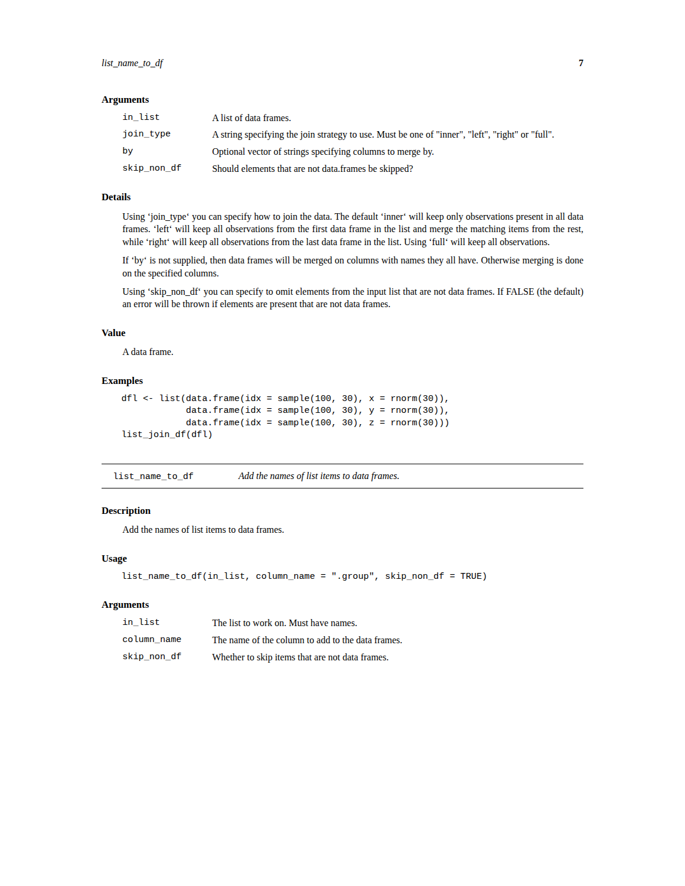list_name_to_df 7
Arguments
in_list
A list of data frames.
join_type
A string specifying the join strategy to use. Must be one of "inner", "left", "right" or "full".
by
Optional vector of strings specifying columns to merge by.
skip_non_df
Should elements that are not data.frames be skipped?
Details
Using ‘join_type‘ you can specify how to join the data. The default ‘inner‘ will keep only observations present in all data frames. ‘left‘ will keep all observations from the first data frame in the list and merge the matching items from the rest, while ‘right‘ will keep all observations from the last data frame in the list. Using ‘full‘ will keep all observations.
If ‘by‘ is not supplied, then data frames will be merged on columns with names they all have. Otherwise merging is done on the specified columns.
Using ‘skip_non_df‘ you can specify to omit elements from the input list that are not data frames. If FALSE (the default) an error will be thrown if elements are present that are not data frames.
Value
A data frame.
Examples
dfl <- list(data.frame(idx = sample(100, 30), x = rnorm(30)),
            data.frame(idx = sample(100, 30), y = rnorm(30)),
            data.frame(idx = sample(100, 30), z = rnorm(30)))
list_join_df(dfl)
list_name_to_df Add the names of list items to data frames.
Description
Add the names of list items to data frames.
Usage
list_name_to_df(in_list, column_name = ".group", skip_non_df = TRUE)
Arguments
in_list
The list to work on. Must have names.
column_name
The name of the column to add to the data frames.
skip_non_df
Whether to skip items that are not data frames.